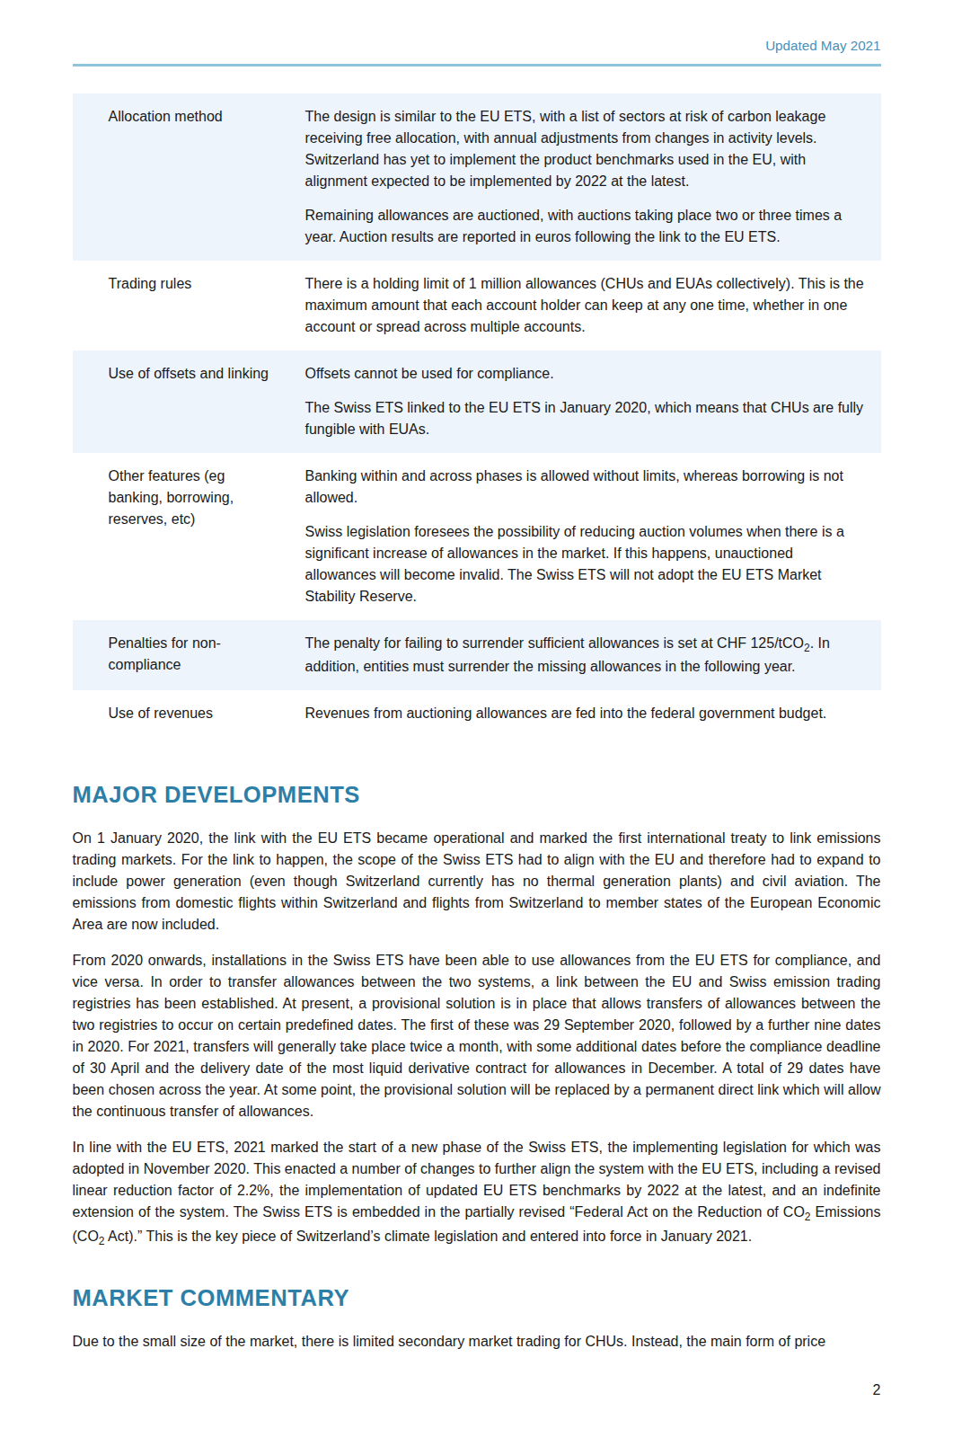Updated May 2021
| Allocation method | The design is similar to the EU ETS, with a list of sectors at risk of carbon leakage receiving free allocation, with annual adjustments from changes in activity levels. Switzerland has yet to implement the product benchmarks used in the EU, with alignment expected to be implemented by 2022 at the latest. Remaining allowances are auctioned, with auctions taking place two or three times a year. Auction results are reported in euros following the link to the EU ETS. |
| Trading rules | There is a holding limit of 1 million allowances (CHUs and EUAs collectively). This is the maximum amount that each account holder can keep at any one time, whether in one account or spread across multiple accounts. |
| Use of offsets and linking | Offsets cannot be used for compliance. The Swiss ETS linked to the EU ETS in January 2020, which means that CHUs are fully fungible with EUAs. |
| Other features (eg banking, borrowing, reserves, etc) | Banking within and across phases is allowed without limits, whereas borrowing is not allowed. Swiss legislation foresees the possibility of reducing auction volumes when there is a significant increase of allowances in the market. If this happens, unauctioned allowances will become invalid. The Swiss ETS will not adopt the EU ETS Market Stability Reserve. |
| Penalties for non-compliance | The penalty for failing to surrender sufficient allowances is set at CHF 125/tCO 2 . In addition, entities must surrender the missing allowances in the following year. |
| Use of revenues | Revenues from auctioning allowances are fed into the federal government budget. |
MAJOR DEVELOPMENTS
On 1 January 2020, the link with the EU ETS became operational and marked the first international treaty to link emissions trading markets. For the link to happen, the scope of the Swiss ETS had to align with the EU and therefore had to expand to include power generation (even though Switzerland currently has no thermal generation plants) and civil aviation. The emissions from domestic flights within Switzerland and flights from Switzerland to member states of the European Economic Area are now included.
From 2020 onwards, installations in the Swiss ETS have been able to use allowances from the EU ETS for compliance, and vice versa. In order to transfer allowances between the two systems, a link between the EU and Swiss emission trading registries has been established. At present, a provisional solution is in place that allows transfers of allowances between the two registries to occur on certain predefined dates. The first of these was 29 September 2020, followed by a further nine dates in 2020. For 2021, transfers will generally take place twice a month, with some additional dates before the compliance deadline of 30 April and the delivery date of the most liquid derivative contract for allowances in December. A total of 29 dates have been chosen across the year. At some point, the provisional solution will be replaced by a permanent direct link which will allow the continuous transfer of allowances.
In line with the EU ETS, 2021 marked the start of a new phase of the Swiss ETS, the implementing legislation for which was adopted in November 2020. This enacted a number of changes to further align the system with the EU ETS, including a revised linear reduction factor of 2.2%, the implementation of updated EU ETS benchmarks by 2022 at the latest, and an indefinite extension of the system. The Swiss ETS is embedded in the partially revised “Federal Act on the Reduction of CO2 Emissions (CO2 Act).” This is the key piece of Switzerland’s climate legislation and entered into force in January 2021.
MARKET COMMENTARY
Due to the small size of the market, there is limited secondary market trading for CHUs. Instead, the main form of price
2